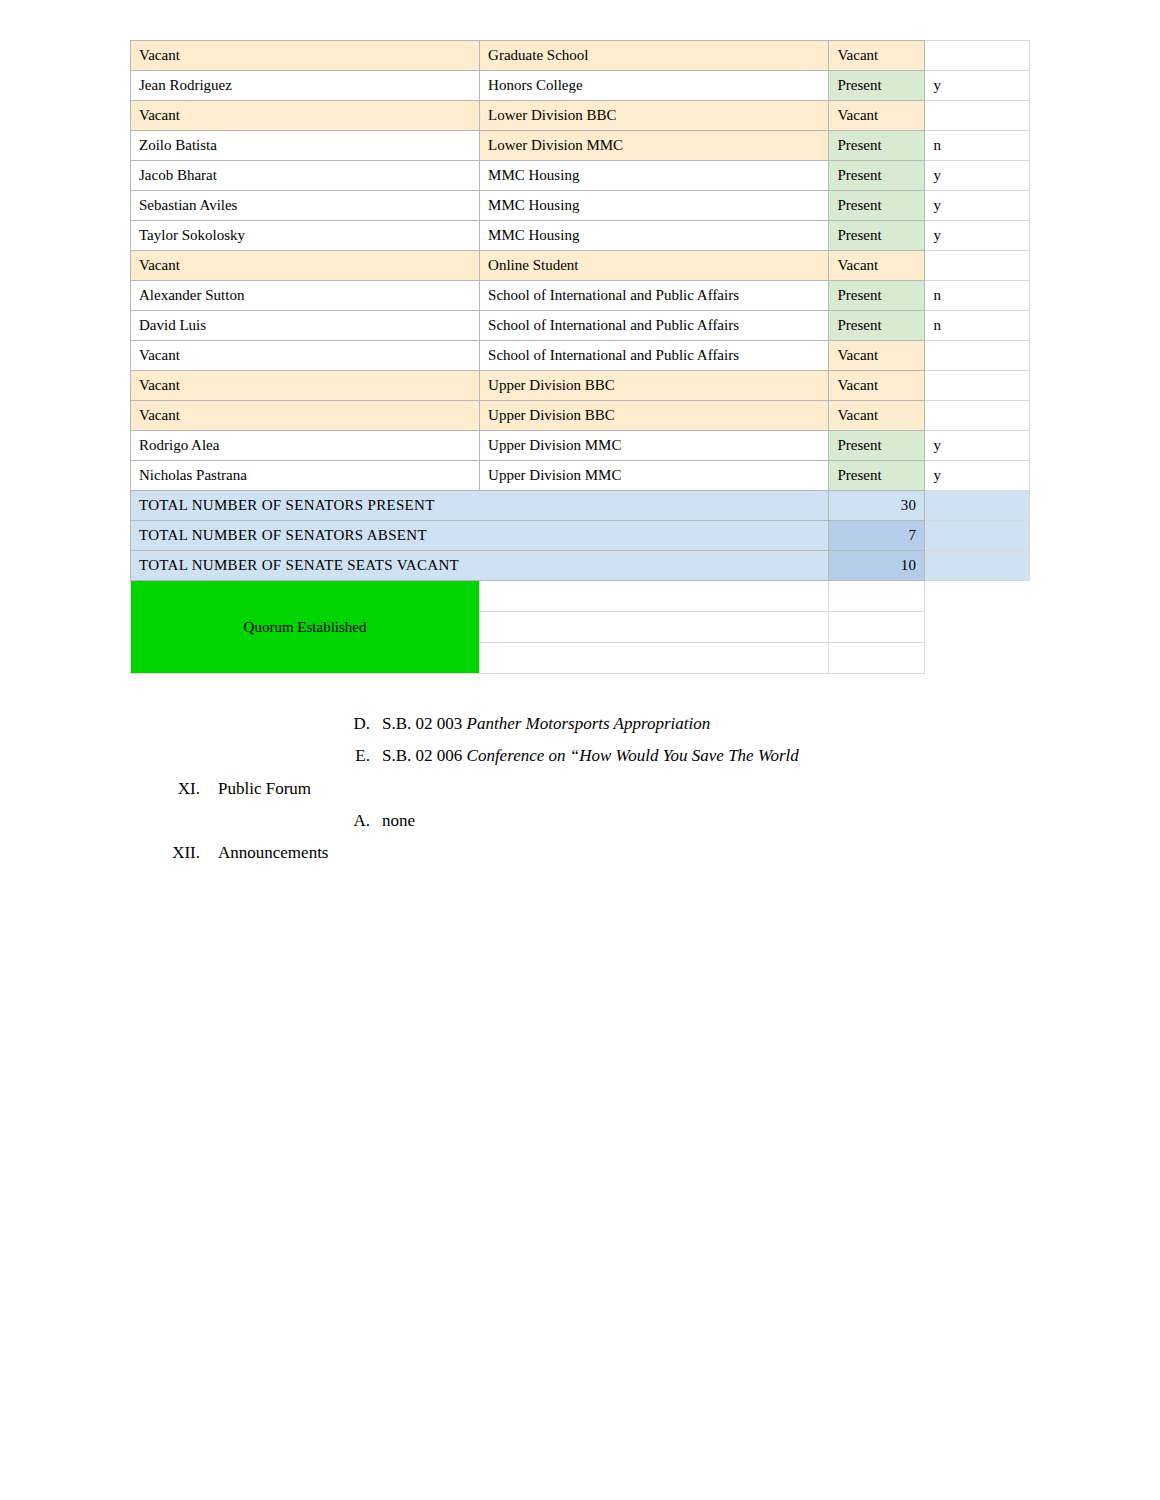| Vacant | Graduate School | Vacant | |
| Jean Rodriguez | Honors College | Present | y |
| Vacant | Lower Division BBC | Vacant | |
| Zoilo Batista | Lower Division MMC | Present | n |
| Jacob Bharat | MMC Housing | Present | y |
| Sebastian Aviles | MMC Housing | Present | y |
| Taylor Sokolosky | MMC Housing | Present | y |
| Vacant | Online Student | Vacant | |
| Alexander Sutton | School of International and Public Affairs | Present | n |
| David Luis | School of International and Public Affairs | Present | n |
| Vacant | School of International and Public Affairs | Vacant | |
| Vacant | Upper Division BBC | Vacant | |
| Vacant | Upper Division BBC | Vacant | |
| Rodrigo Alea | Upper Division MMC | Present | y |
| Nicholas Pastrana | Upper Division MMC | Present | y |
| TOTAL NUMBER OF SENATORS PRESENT | 30 | |
| TOTAL NUMBER OF SENATORS ABSENT | 7 | |
| TOTAL NUMBER OF SENATE SEATS VACANT | 10 | |
| Quorum Established | | |
D. S.B. 02 003 Panther Motorsports Appropriation
E. S.B. 02 006 Conference on “How Would You Save The World
XI. Public Forum
A. none
XII. Announcements